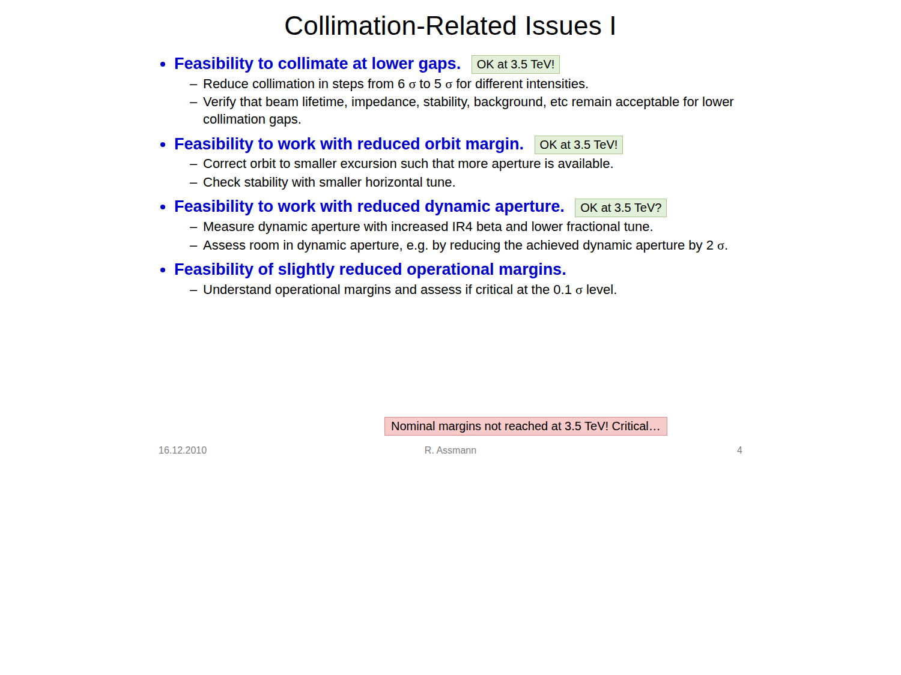Collimation-Related Issues I
Feasibility to collimate at lower gaps. OK at 3.5 TeV!
Reduce collimation in steps from 6 σ to 5 σ for different intensities.
Verify that beam lifetime, impedance, stability, background, etc remain acceptable for lower collimation gaps.
Feasibility to work with reduced orbit margin. OK at 3.5 TeV!
Correct orbit to smaller excursion such that more aperture is available.
Check stability with smaller horizontal tune.
Feasibility to work with reduced dynamic aperture. OK at 3.5 TeV?
Measure dynamic aperture with increased IR4 beta and lower fractional tune.
Assess room in dynamic aperture, e.g. by reducing the achieved dynamic aperture by 2 σ.
Feasibility of slightly reduced operational margins.
Understand operational margins and assess if critical at the 0.1 σ level.
Nominal margins not reached at 3.5 TeV! Critical…
16.12.2010 R. Assmann 4